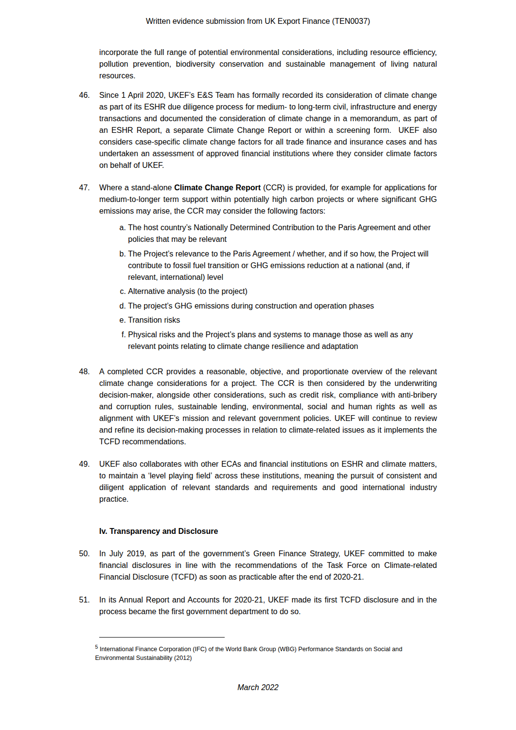Written evidence submission from UK Export Finance (TEN0037)
incorporate the full range of potential environmental considerations, including resource efficiency, pollution prevention, biodiversity conservation and sustainable management of living natural resources.
46. Since 1 April 2020, UKEF’s E&S Team has formally recorded its consideration of climate change as part of its ESHR due diligence process for medium- to long-term civil, infrastructure and energy transactions and documented the consideration of climate change in a memorandum, as part of an ESHR Report, a separate Climate Change Report or within a screening form. UKEF also considers case-specific climate change factors for all trade finance and insurance cases and has undertaken an assessment of approved financial institutions where they consider climate factors on behalf of UKEF.
47. Where a stand-alone Climate Change Report (CCR) is provided, for example for applications for medium-to-longer term support within potentially high carbon projects or where significant GHG emissions may arise, the CCR may consider the following factors:
The host country’s Nationally Determined Contribution to the Paris Agreement and other policies that may be relevant
The Project’s relevance to the Paris Agreement / whether, and if so how, the Project will contribute to fossil fuel transition or GHG emissions reduction at a national (and, if relevant, international) level
Alternative analysis (to the project)
The project’s GHG emissions during construction and operation phases
Transition risks
Physical risks and the Project’s plans and systems to manage those as well as any relevant points relating to climate change resilience and adaptation
48. A completed CCR provides a reasonable, objective, and proportionate overview of the relevant climate change considerations for a project. The CCR is then considered by the underwriting decision-maker, alongside other considerations, such as credit risk, compliance with anti-bribery and corruption rules, sustainable lending, environmental, social and human rights as well as alignment with UKEF’s mission and relevant government policies. UKEF will continue to review and refine its decision-making processes in relation to climate-related issues as it implements the TCFD recommendations.
49. UKEF also collaborates with other ECAs and financial institutions on ESHR and climate matters, to maintain a ‘level playing field’ across these institutions, meaning the pursuit of consistent and diligent application of relevant standards and requirements and good international industry practice.
Iv. Transparency and Disclosure
50. In July 2019, as part of the government’s Green Finance Strategy, UKEF committed to make financial disclosures in line with the recommendations of the Task Force on Climate-related Financial Disclosure (TCFD) as soon as practicable after the end of 2020-21.
51. In its Annual Report and Accounts for 2020-21, UKEF made its first TCFD disclosure and in the process became the first government department to do so.
5 International Finance Corporation (IFC) of the World Bank Group (WBG) Performance Standards on Social and Environmental Sustainability (2012)
March 2022